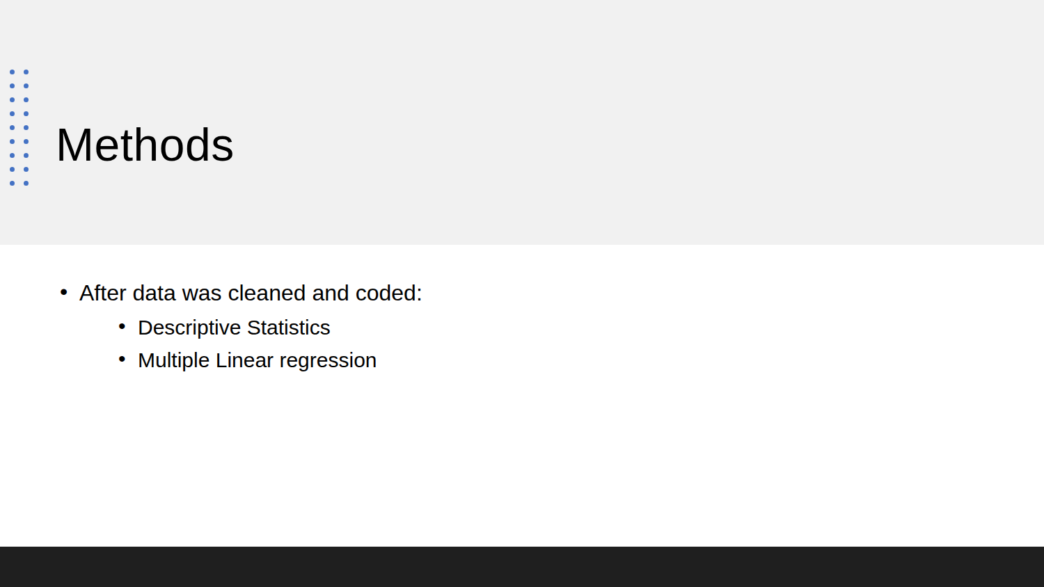Methods
After data was cleaned and coded:
Descriptive Statistics
Multiple Linear regression